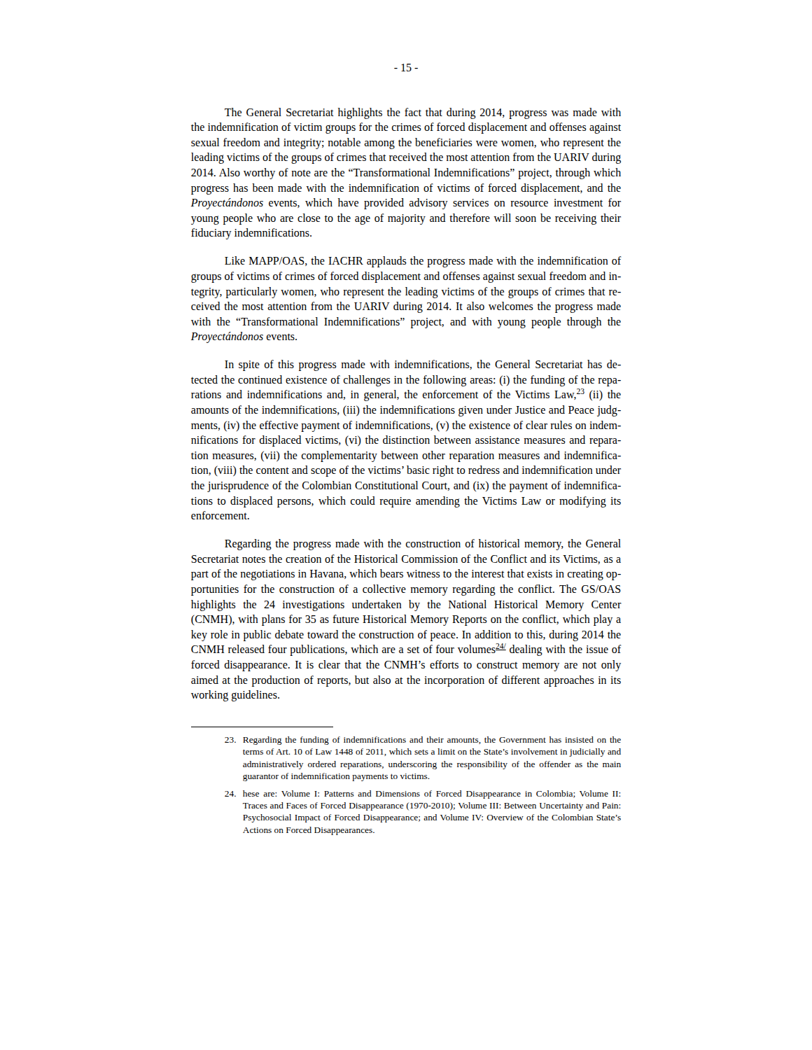- 15 -
The General Secretariat highlights the fact that during 2014, progress was made with the indemnification of victim groups for the crimes of forced displacement and offenses against sexual freedom and integrity; notable among the beneficiaries were women, who represent the leading victims of the groups of crimes that received the most attention from the UARIV during 2014. Also worthy of note are the “Transformational Indemnifications” project, through which progress has been made with the indemnification of victims of forced displacement, and the Proyectándonos events, which have provided advisory services on resource investment for young people who are close to the age of majority and therefore will soon be receiving their fiduciary indemnifications.
Like MAPP/OAS, the IACHR applauds the progress made with the indemnification of groups of victims of crimes of forced displacement and offenses against sexual freedom and integrity, particularly women, who represent the leading victims of the groups of crimes that received the most attention from the UARIV during 2014. It also welcomes the progress made with the “Transformational Indemnifications” project, and with young people through the Proyectándonos events.
In spite of this progress made with indemnifications, the General Secretariat has detected the continued existence of challenges in the following areas: (i) the funding of the reparations and indemnifications and, in general, the enforcement of the Victims Law,23 (ii) the amounts of the indemnifications, (iii) the indemnifications given under Justice and Peace judgments, (iv) the effective payment of indemnifications, (v) the existence of clear rules on indemnifications for displaced victims, (vi) the distinction between assistance measures and reparation measures, (vii) the complementarity between other reparation measures and indemnification, (viii) the content and scope of the victims’ basic right to redress and indemnification under the jurisprudence of the Colombian Constitutional Court, and (ix) the payment of indemnifications to displaced persons, which could require amending the Victims Law or modifying its enforcement.
Regarding the progress made with the construction of historical memory, the General Secretariat notes the creation of the Historical Commission of the Conflict and its Victims, as a part of the negotiations in Havana, which bears witness to the interest that exists in creating opportunities for the construction of a collective memory regarding the conflict. The GS/OAS highlights the 24 investigations undertaken by the National Historical Memory Center (CNMH), with plans for 35 as future Historical Memory Reports on the conflict, which play a key role in public debate toward the construction of peace. In addition to this, during 2014 the CNMH released four publications, which are a set of four volumes24/ dealing with the issue of forced disappearance. It is clear that the CNMH’s efforts to construct memory are not only aimed at the production of reports, but also at the incorporation of different approaches in its working guidelines.
23. Regarding the funding of indemnifications and their amounts, the Government has insisted on the terms of Art. 10 of Law 1448 of 2011, which sets a limit on the State’s involvement in judicially and administratively ordered reparations, underscoring the responsibility of the offender as the main guarantor of indemnification payments to victims.
24. hese are: Volume I: Patterns and Dimensions of Forced Disappearance in Colombia; Volume II: Traces and Faces of Forced Disappearance (1970-2010); Volume III: Between Uncertainty and Pain: Psychosocial Impact of Forced Disappearance; and Volume IV: Overview of the Colombian State’s Actions on Forced Disappearances.